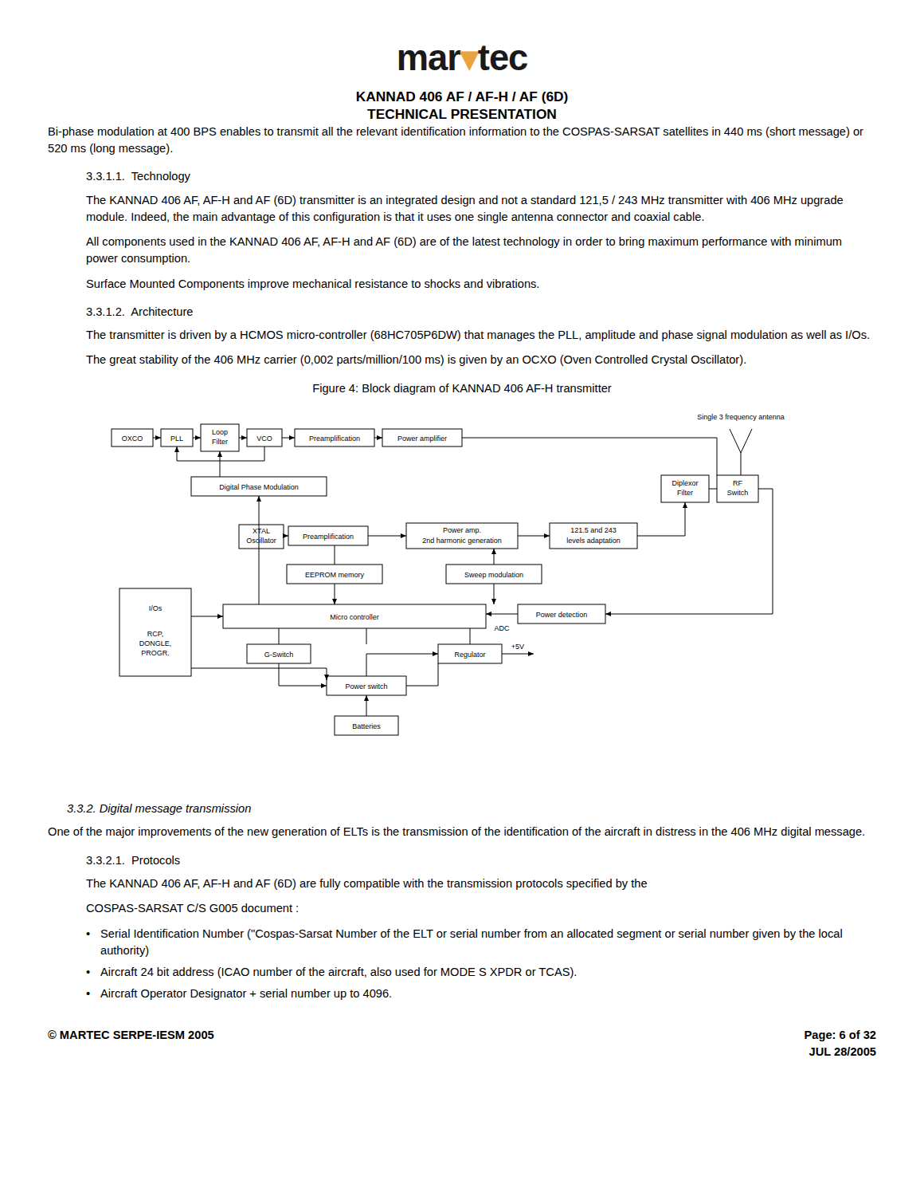mar▾tec
KANNAD 406 AF / AF-H / AF (6D)
TECHNICAL PRESENTATION
Bi-phase modulation at 400 BPS enables to transmit all the relevant identification information to the COSPAS-SARSAT satellites in 440 ms (short message) or 520 ms (long message).
3.3.1.1. Technology
The KANNAD 406 AF, AF-H and AF (6D) transmitter is an integrated design and not a standard 121,5 / 243 MHz transmitter with 406 MHz upgrade module. Indeed, the main advantage of this configuration is that it uses one single antenna connector and coaxial cable.
All components used in the KANNAD 406 AF, AF-H and AF (6D) are of the latest technology in order to bring maximum performance with minimum power consumption.
Surface Mounted Components improve mechanical resistance to shocks and vibrations.
3.3.1.2. Architecture
The transmitter is driven by a HCMOS micro-controller (68HC705P6DW) that manages the PLL, amplitude and phase signal modulation as well as I/Os.
The great stability of the 406 MHz carrier (0,002 parts/million/100 ms) is given by an OCXO (Oven Controlled Crystal Oscillator).
Figure 4: Block diagram of KANNAD 406 AF-H transmitter
OXCO PLL Loop Filter VCO Preamplification Power amplifier Digital Phase Modulation Diplexor Filter RF Switch Single 3 frequency antenna XTAL Oscillator Preamplification Power amp. 2nd harmonic generation 121.5 and 243 levels adaptation EEPROM memory Sweep modulation Micro controller ADC Power detection I/Os RCP, DONGLE, PROGR. G-Switch Regulator +5V Power switch Batteries
3.3.2. Digital message transmission
One of the major improvements of the new generation of ELTs is the transmission of the identification of the aircraft in distress in the 406 MHz digital message.
3.3.2.1. Protocols
The KANNAD 406 AF, AF-H and AF (6D) are fully compatible with the transmission protocols specified by the
COSPAS-SARSAT C/S G005 document :
Serial Identification Number ("Cospas-Sarsat Number of the ELT or serial number from an allocated segment or serial number given by the local authority)
Aircraft 24 bit address (ICAO number of the aircraft, also used for MODE S XPDR or TCAS).
Aircraft Operator Designator + serial number up to 4096.
© MARTEC SERPE-IESM 2005
Page: 6 of 32
JUL 28/2005